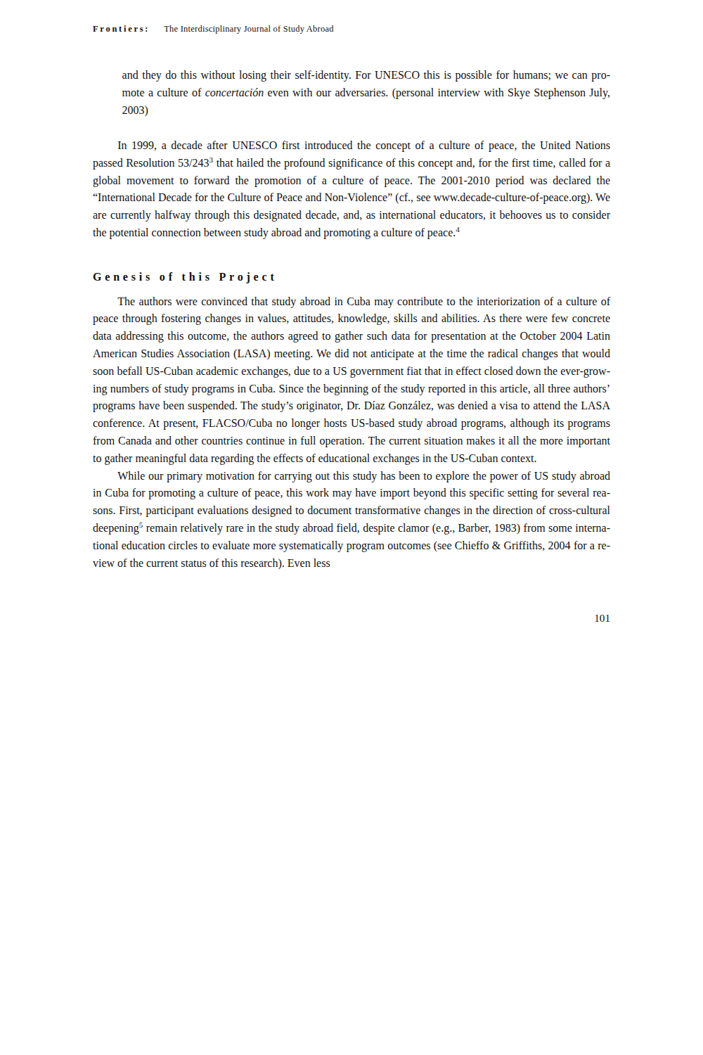Frontiers: The Interdisciplinary Journal of Study Abroad
and they do this without losing their self-identity. For UNESCO this is possible for humans; we can promote a culture of concertación even with our adversaries. (personal interview with Skye Stephenson July, 2003)
In 1999, a decade after UNESCO first introduced the concept of a culture of peace, the United Nations passed Resolution 53/2433 that hailed the profound significance of this concept and, for the first time, called for a global movement to forward the promotion of a culture of peace. The 2001-2010 period was declared the “International Decade for the Culture of Peace and Non-Violence” (cf., see www.decade-culture-of-peace.org). We are currently halfway through this designated decade, and, as international educators, it behooves us to consider the potential connection between study abroad and promoting a culture of peace.4
Genesis of this Project
The authors were convinced that study abroad in Cuba may contribute to the interiorization of a culture of peace through fostering changes in values, attitudes, knowledge, skills and abilities. As there were few concrete data addressing this outcome, the authors agreed to gather such data for presentation at the October 2004 Latin American Studies Association (LASA) meeting. We did not anticipate at the time the radical changes that would soon befall US-Cuban academic exchanges, due to a US government fiat that in effect closed down the ever-growing numbers of study programs in Cuba. Since the beginning of the study reported in this article, all three authors’ programs have been suspended. The study’s originator, Dr. Díaz González, was denied a visa to attend the LASA conference. At present, FLACSO/Cuba no longer hosts US-based study abroad programs, although its programs from Canada and other countries continue in full operation. The current situation makes it all the more important to gather meaningful data regarding the effects of educational exchanges in the US-Cuban context.
While our primary motivation for carrying out this study has been to explore the power of US study abroad in Cuba for promoting a culture of peace, this work may have import beyond this specific setting for several reasons. First, participant evaluations designed to document transformative changes in the direction of cross-cultural deepening5 remain relatively rare in the study abroad field, despite clamor (e.g., Barber, 1983) from some international education circles to evaluate more systematically program outcomes (see Chieffo & Griffiths, 2004 for a review of the current status of this research). Even less
101